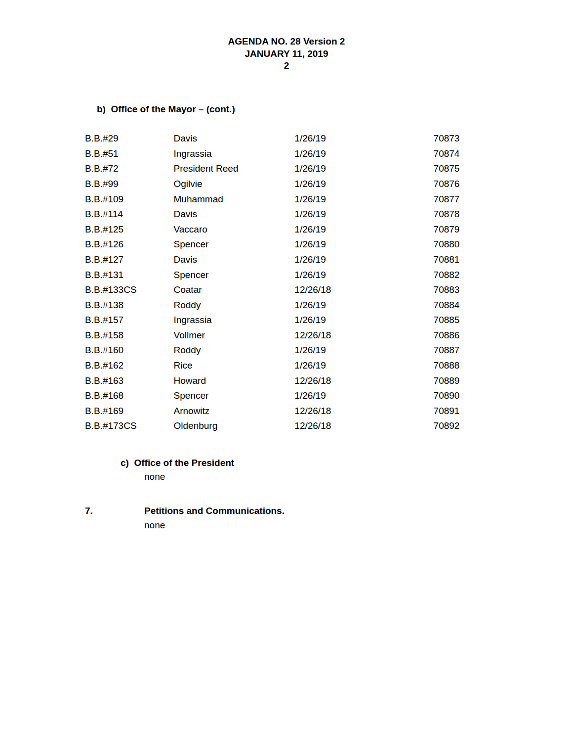AGENDA NO. 28 Version 2
JANUARY 11, 2019
2
b) Office of the Mayor – (cont.)
| B.B.#29 | Davis | 1/26/19 | 70873 |
| B.B.#51 | Ingrassia | 1/26/19 | 70874 |
| B.B.#72 | President Reed | 1/26/19 | 70875 |
| B.B.#99 | Ogilvie | 1/26/19 | 70876 |
| B.B.#109 | Muhammad | 1/26/19 | 70877 |
| B.B.#114 | Davis | 1/26/19 | 70878 |
| B.B.#125 | Vaccaro | 1/26/19 | 70879 |
| B.B.#126 | Spencer | 1/26/19 | 70880 |
| B.B.#127 | Davis | 1/26/19 | 70881 |
| B.B.#131 | Spencer | 1/26/19 | 70882 |
| B.B.#133CS | Coatar | 12/26/18 | 70883 |
| B.B.#138 | Roddy | 1/26/19 | 70884 |
| B.B.#157 | Ingrassia | 1/26/19 | 70885 |
| B.B.#158 | Vollmer | 12/26/18 | 70886 |
| B.B.#160 | Roddy | 1/26/19 | 70887 |
| B.B.#162 | Rice | 1/26/19 | 70888 |
| B.B.#163 | Howard | 12/26/18 | 70889 |
| B.B.#168 | Spencer | 1/26/19 | 70890 |
| B.B.#169 | Arnowitz | 12/26/18 | 70891 |
| B.B.#173CS | Oldenburg | 12/26/18 | 70892 |
c) Office of the President
none
7. Petitions and Communications.
none